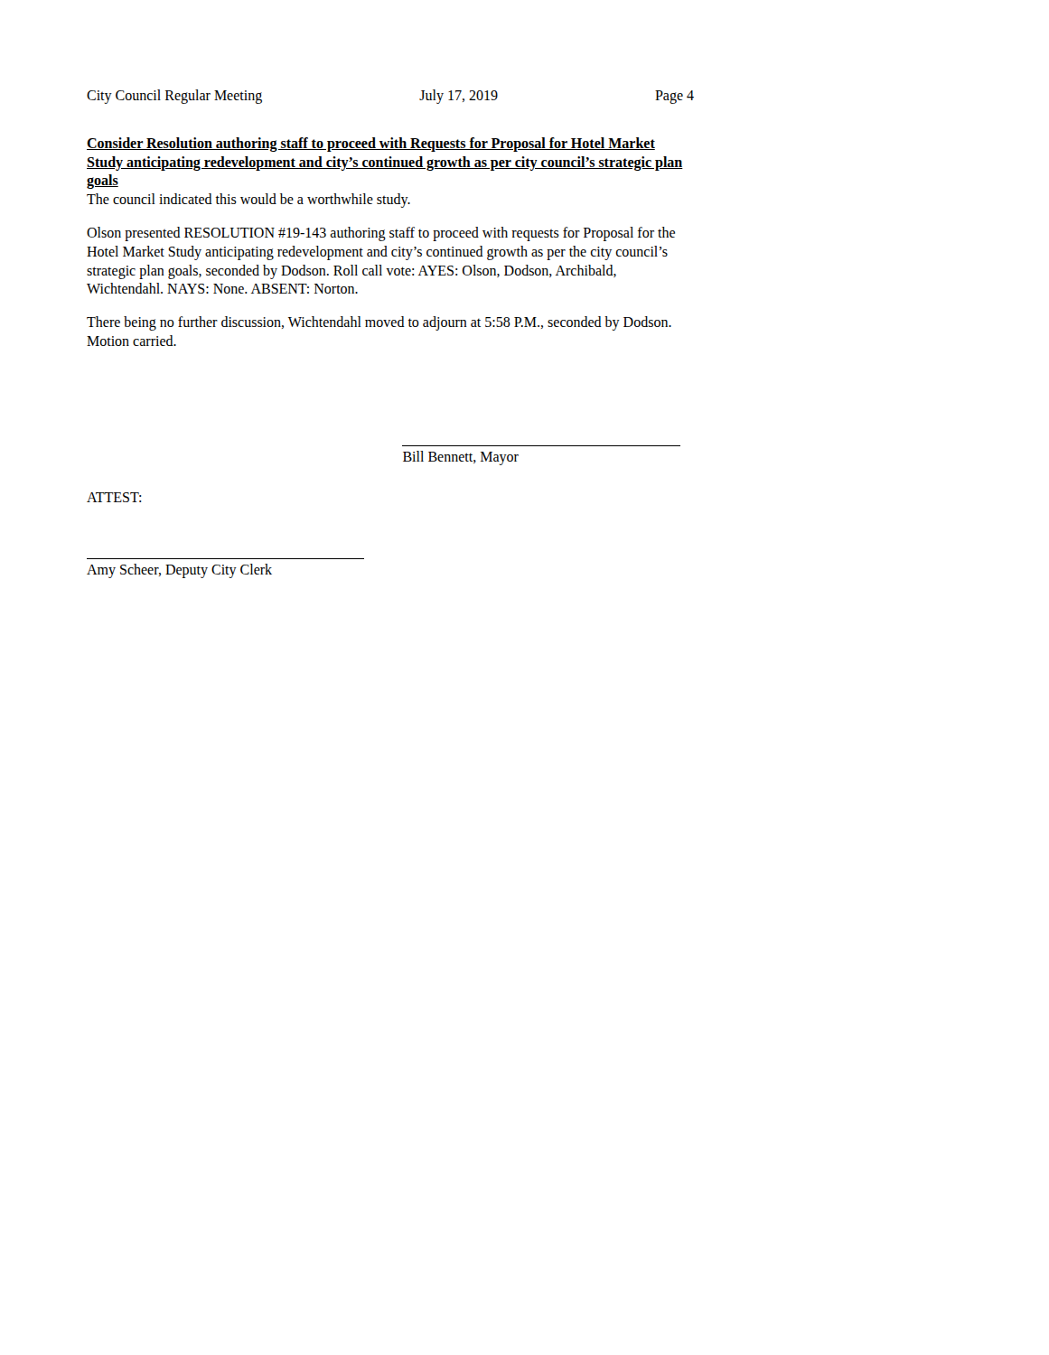City Council Regular Meeting
July 17, 2019
Page 4
Consider Resolution authoring staff to proceed with Requests for Proposal for Hotel Market Study anticipating redevelopment and city’s continued growth as per city council’s strategic plan goals
The council indicated this would be a worthwhile study.
Olson presented RESOLUTION #19-143 authoring staff to proceed with requests for Proposal for the Hotel Market Study anticipating redevelopment and city’s continued growth as per the city council’s strategic plan goals, seconded by Dodson. Roll call vote: AYES: Olson, Dodson, Archibald, Wichtendahl. NAYS: None. ABSENT: Norton.
There being no further discussion, Wichtendahl moved to adjourn at 5:58 P.M., seconded by Dodson. Motion carried.
Bill Bennett, Mayor
ATTEST:
Amy Scheer, Deputy City Clerk